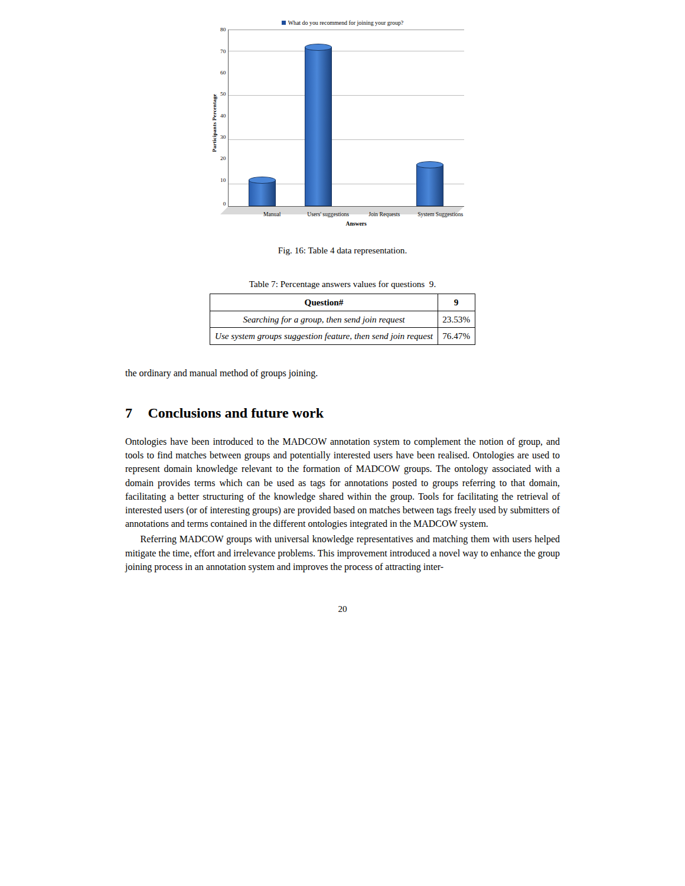What do you recommend for joining your group?
Participants Percentage
80 70 60 50 40 30 20 10 0
Manual Users' suggestions Join Requests System Suggestions
Answers
Fig. 16: Table 4 data representation.
Table 7: Percentage answers values for questions 9.
| Question# | 9 |
| --- | --- |
| Searching for a group, then send join request | 23.53% |
| Use system groups suggestion feature, then send join request | 76.47% |
the ordinary and manual method of groups joining.
7 Conclusions and future work
Ontologies have been introduced to the MADCOW annotation system to complement the notion of group, and tools to find matches between groups and potentially interested users have been realised. Ontologies are used to represent domain knowledge relevant to the formation of MADCOW groups. The ontology associated with a domain provides terms which can be used as tags for annotations posted to groups referring to that domain, facilitating a better structuring of the knowledge shared within the group. Tools for facilitating the retrieval of interested users (or of interesting groups) are provided based on matches between tags freely used by submitters of annotations and terms contained in the different ontologies integrated in the MADCOW system.
Referring MADCOW groups with universal knowledge representatives and matching them with users helped mitigate the time, effort and irrelevance problems. This improvement introduced a novel way to enhance the group joining process in an annotation system and improves the process of attracting inter-
20